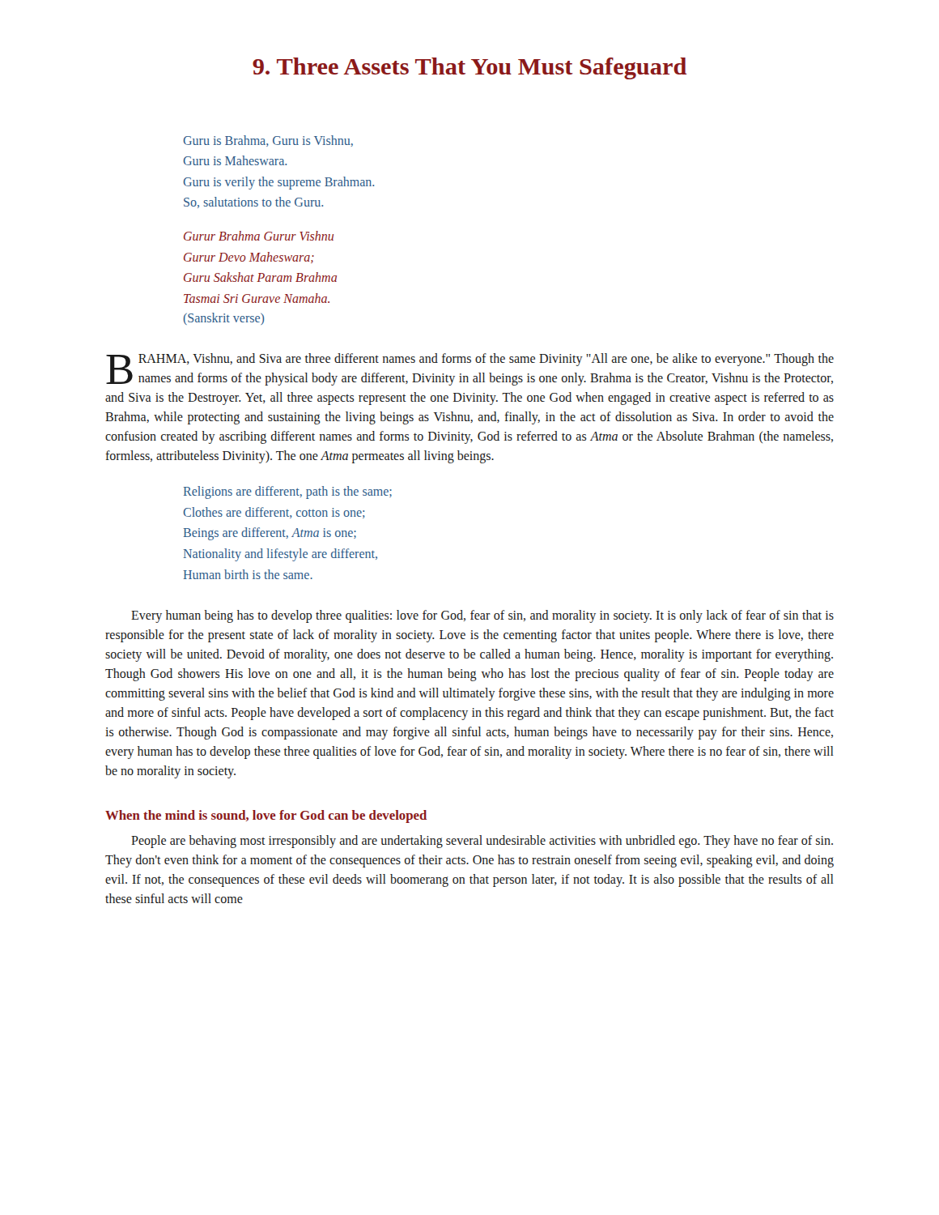9. Three Assets That You Must Safeguard
Guru is Brahma, Guru is Vishnu,
Guru is Maheswara.
Guru is verily the supreme Brahman.
So, salutations to the Guru.
Gurur Brahma Gurur Vishnu
Gurur Devo Maheswara;
Guru Sakshat Param Brahma
Tasmai Sri Gurave Namaha.
(Sanskrit verse)
BRAHMA, Vishnu, and Siva are three different names and forms of the same Divinity "All are one, be alike to everyone." Though the names and forms of the physical body are different, Divinity in all beings is one only. Brahma is the Creator, Vishnu is the Protector, and Siva is the Destroyer. Yet, all three aspects represent the one Divinity. The one God when engaged in creative aspect is referred to as Brahma, while protecting and sustaining the living beings as Vishnu, and, finally, in the act of dissolution as Siva. In order to avoid the confusion created by ascribing different names and forms to Divinity, God is referred to as Atma or the Absolute Brahman (the nameless, formless, attributeless Divinity). The one Atma permeates all living beings.
Religions are different, path is the same;
Clothes are different, cotton is one;
Beings are different, Atma is one;
Nationality and lifestyle are different,
Human birth is the same.
Every human being has to develop three qualities: love for God, fear of sin, and morality in society. It is only lack of fear of sin that is responsible for the present state of lack of morality in society. Love is the cementing factor that unites people. Where there is love, there society will be united. Devoid of morality, one does not deserve to be called a human being. Hence, morality is important for everything. Though God showers His love on one and all, it is the human being who has lost the precious quality of fear of sin. People today are committing several sins with the belief that God is kind and will ultimately forgive these sins, with the result that they are indulging in more and more of sinful acts. People have developed a sort of complacency in this regard and think that they can escape punishment. But, the fact is otherwise. Though God is compassionate and may forgive all sinful acts, human beings have to necessarily pay for their sins. Hence, every human has to develop these three qualities of love for God, fear of sin, and morality in society. Where there is no fear of sin, there will be no morality in society.
When the mind is sound, love for God can be developed
People are behaving most irresponsibly and are undertaking several undesirable activities with unbridled ego. They have no fear of sin. They don't even think for a moment of the consequences of their acts. One has to restrain oneself from seeing evil, speaking evil, and doing evil. If not, the consequences of these evil deeds will boomerang on that person later, if not today. It is also possible that the results of all these sinful acts will come